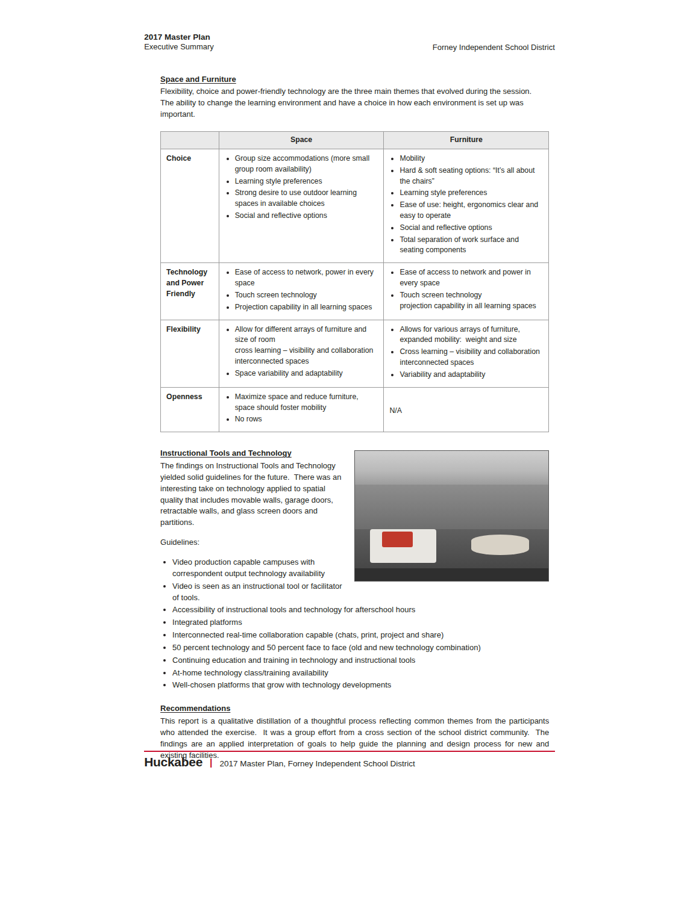2017 Master Plan
Executive Summary
Forney Independent School District
Space and Furniture
Flexibility, choice and power-friendly technology are the three main themes that evolved during the session. The ability to change the learning environment and have a choice in how each environment is set up was important.
| | Space | Furniture |
| --- | --- | --- |
| Choice | Group size accommodations (more small group room availability) Learning style preferences Strong desire to use outdoor learning spaces in available choices Social and reflective options | Mobility Hard & soft seating options: “It’s all about the chairs” Learning style preferences Ease of use: height, ergonomics clear and easy to operate Social and reflective options Total separation of work surface and seating components |
| Technology and Power Friendly | Ease of access to network, power in every space Touch screen technology Projection capability in all learning spaces | Ease of access to network and power in every space Touch screen technology projection capability in all learning spaces |
| Flexibility | Allow for different arrays of furniture and size of room cross learning – visibility and collaboration interconnected spaces Space variability and adaptability | Allows for various arrays of furniture, expanded mobility: weight and size Cross learning – visibility and collaboration interconnected spaces Variability and adaptability |
| Openness | Maximize space and reduce furniture, space should foster mobility No rows | N/A |
Instructional Tools and Technology
The findings on Instructional Tools and Technology yielded solid guidelines for the future. There was an interesting take on technology applied to spatial quality that includes movable walls, garage doors, retractable walls, and glass screen doors and partitions.
Guidelines:
Video production capable campuses with correspondent output technology availability
Video is seen as an instructional tool or facilitator of tools.
Accessibility of instructional tools and technology for afterschool hours
Integrated platforms
Interconnected real-time collaboration capable (chats, print, project and share)
50 percent technology and 50 percent face to face (old and new technology combination)
Continuing education and training in technology and instructional tools
At-home technology class/training availability
Well-chosen platforms that grow with technology developments
Recommendations
This report is a qualitative distillation of a thoughtful process reflecting common themes from the participants who attended the exercise. It was a group effort from a cross section of the school district community. The findings are an applied interpretation of goals to help guide the planning and design process for new and existing facilities.
Huckabee | 2017 Master Plan, Forney Independent School District